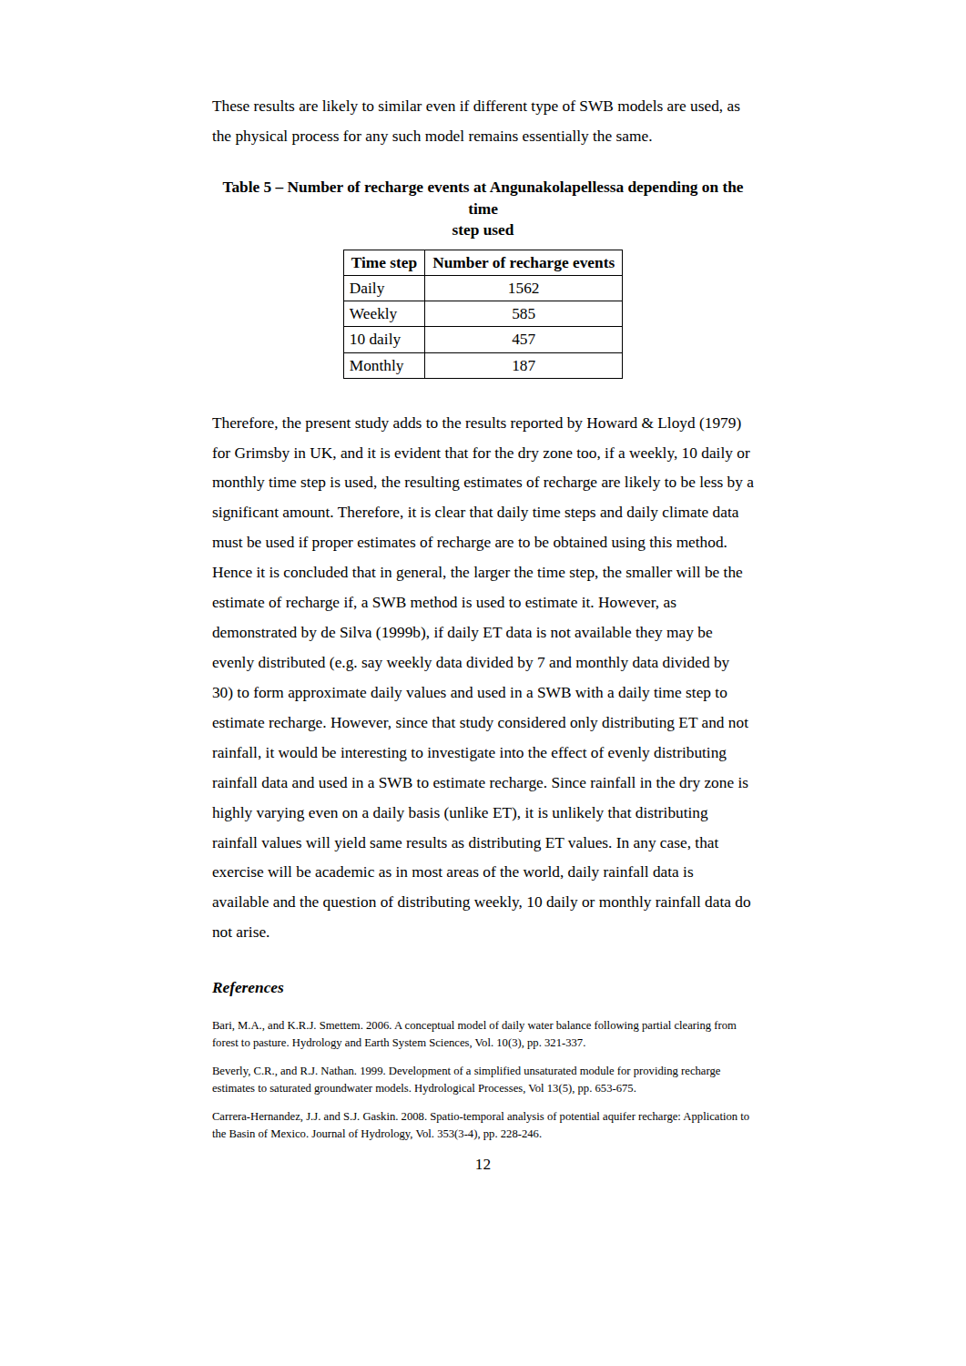These results are likely to similar even if different type of SWB models are used, as the physical process for any such model remains essentially the same.
Table 5 – Number of recharge events at Angunakolapellessa depending on the time
step used
| Time step | Number of recharge events |
| --- | --- |
| Daily | 1562 |
| Weekly | 585 |
| 10 daily | 457 |
| Monthly | 187 |
Therefore, the present study adds to the results reported by Howard & Lloyd (1979) for Grimsby in UK, and it is evident that for the dry zone too, if a weekly, 10 daily or monthly time step is used, the resulting estimates of recharge are likely to be less by a significant amount. Therefore, it is clear that daily time steps and daily climate data must be used if proper estimates of recharge are to be obtained using this method. Hence it is concluded that in general, the larger the time step, the smaller will be the estimate of recharge if, a SWB method is used to estimate it. However, as demonstrated by de Silva (1999b), if daily ET data is not available they may be evenly distributed (e.g. say weekly data divided by 7 and monthly data divided by 30) to form approximate daily values and used in a SWB with a daily time step to estimate recharge. However, since that study considered only distributing ET and not rainfall, it would be interesting to investigate into the effect of evenly distributing rainfall data and used in a SWB to estimate recharge. Since rainfall in the dry zone is highly varying even on a daily basis (unlike ET), it is unlikely that distributing rainfall values will yield same results as distributing ET values. In any case, that exercise will be academic as in most areas of the world, daily rainfall data is available and the question of distributing weekly, 10 daily or monthly rainfall data do not arise.
References
Bari, M.A., and K.R.J. Smettem. 2006. A conceptual model of daily water balance following partial clearing from forest to pasture. Hydrology and Earth System Sciences, Vol. 10(3), pp. 321-337.
Beverly, C.R., and R.J. Nathan. 1999. Development of a simplified unsaturated module for providing recharge estimates to saturated groundwater models. Hydrological Processes, Vol 13(5), pp. 653-675.
Carrera-Hernandez, J.J. and S.J. Gaskin. 2008. Spatio-temporal analysis of potential aquifer recharge: Application to the Basin of Mexico. Journal of Hydrology, Vol. 353(3-4), pp. 228-246.
12